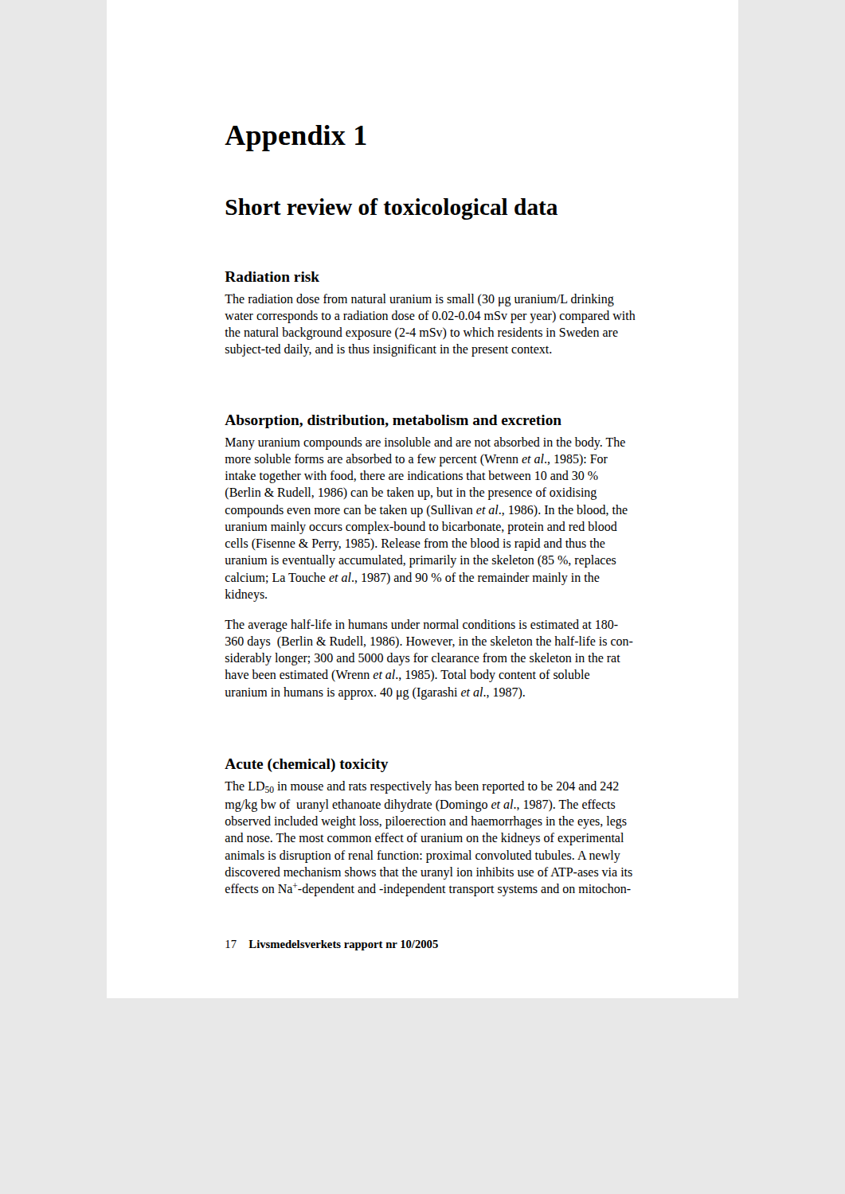Appendix 1
Short review of toxicological data
Radiation risk
The radiation dose from natural uranium is small (30 μg uranium/L drinking water corresponds to a radiation dose of 0.02-0.04 mSv per year) compared with the natural background exposure (2-4 mSv) to which residents in Sweden are subject-ted daily, and is thus insignificant in the present context.
Absorption, distribution, metabolism and excretion
Many uranium compounds are insoluble and are not absorbed in the body. The more soluble forms are absorbed to a few percent (Wrenn et al., 1985): For intake together with food, there are indications that between 10 and 30 % (Berlin & Rudell, 1986) can be taken up, but in the presence of oxidising compounds even more can be taken up (Sullivan et al., 1986). In the blood, the uranium mainly occurs complex-bound to bicarbonate, protein and red blood cells (Fisenne & Perry, 1985). Release from the blood is rapid and thus the uranium is eventually accumulated, primarily in the skeleton (85 %, replaces calcium; La Touche et al., 1987) and 90 % of the remainder mainly in the kidneys.
The average half-life in humans under normal conditions is estimated at 180-360 days (Berlin & Rudell, 1986). However, in the skeleton the half-life is con-siderably longer; 300 and 5000 days for clearance from the skeleton in the rat have been estimated (Wrenn et al., 1985). Total body content of soluble uranium in humans is approx. 40 μg (Igarashi et al., 1987).
Acute (chemical) toxicity
The LD50 in mouse and rats respectively has been reported to be 204 and 242 mg/kg bw of uranyl ethanoate dihydrate (Domingo et al., 1987). The effects observed included weight loss, piloerection and haemorrhages in the eyes, legs and nose. The most common effect of uranium on the kidneys of experimental animals is disruption of renal function: proximal convoluted tubules. A newly discovered mechanism shows that the uranyl ion inhibits use of ATP-ases via its effects on Na+-dependent and -independent transport systems and on mitochon-
17 Livsmedelsverkets rapport nr 10/2005